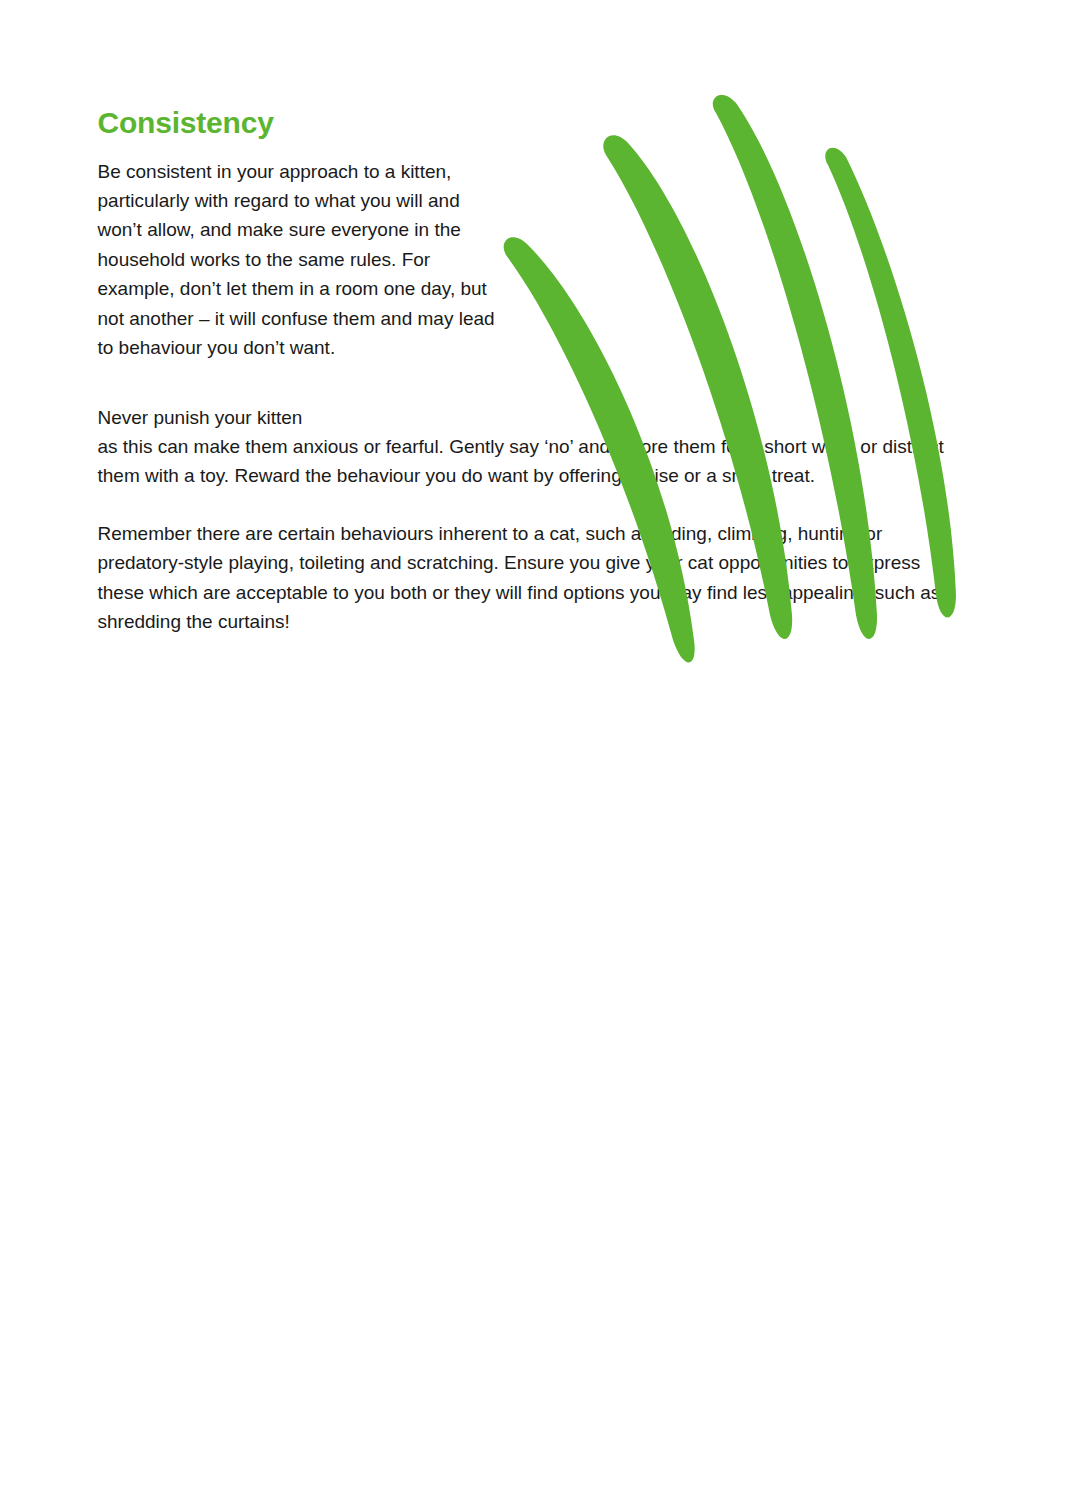Consistency
Be consistent in your approach to a kitten, particularly with regard to what you will and won’t allow, and make sure everyone in the household works to the same rules. For example, don’t let them in a room one day, but not another – it will confuse them and may lead to behaviour you don’t want.
Never punish your kitten
as this can make them anxious or fearful. Gently say ‘no’ and ignore them for a short while or distract them with a toy. Reward the behaviour you do want by offering praise or a small treat.
Remember there are certain behaviours inherent to a cat, such as hiding, climbing, hunting or predatory-style playing, toileting and scratching. Ensure you give your cat opportunities to express these which are acceptable to you both or they will find options you may find less appealing, such as shredding the curtains!